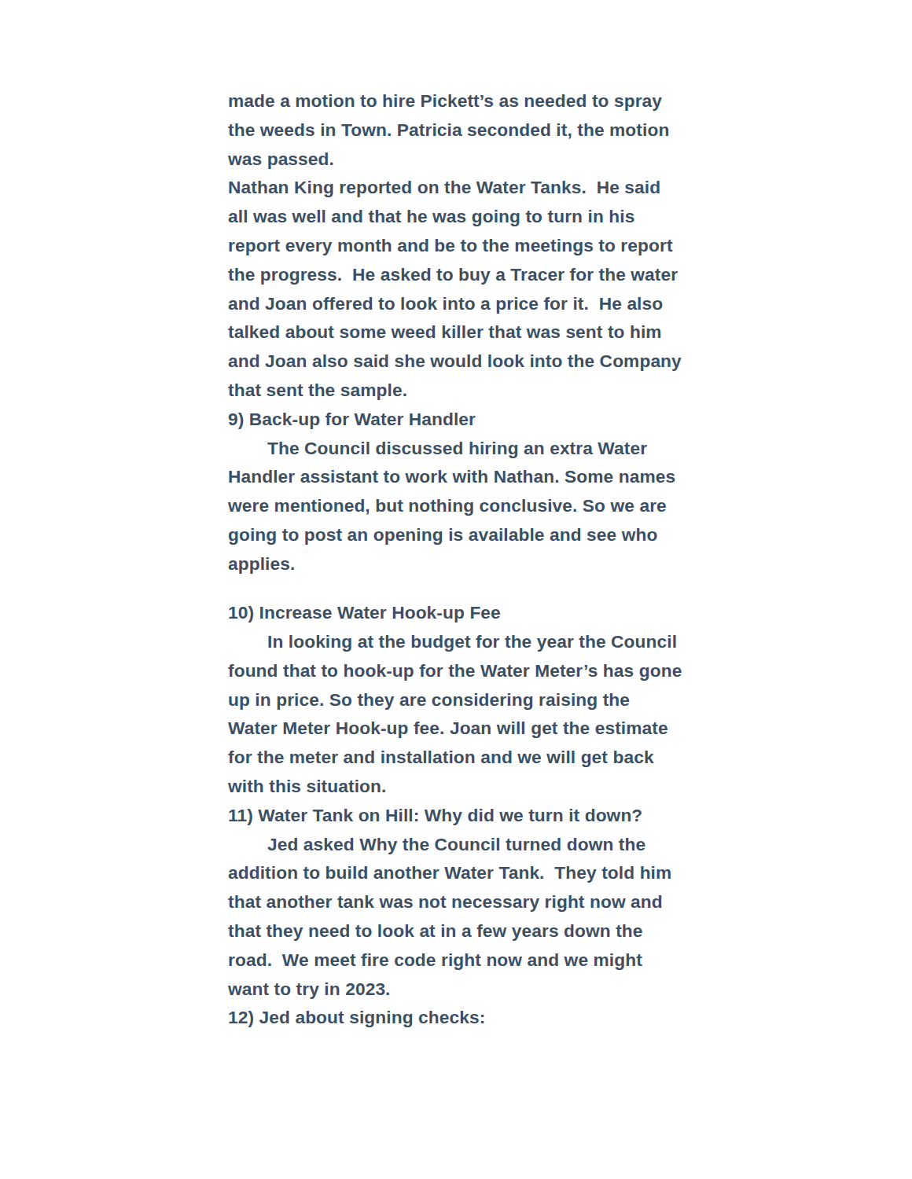made a motion to hire Pickett’s as needed to spray the weeds in Town. Patricia seconded it, the motion was passed.
Nathan King reported on the Water Tanks. He said all was well and that he was going to turn in his report every month and be to the meetings to report the progress. He asked to buy a Tracer for the water and Joan offered to look into a price for it. He also talked about some weed killer that was sent to him and Joan also said she would look into the Company that sent the sample.
9) Back-up for Water Handler
The Council discussed hiring an extra Water Handler assistant to work with Nathan. Some names were mentioned, but nothing conclusive. So we are going to post an opening is available and see who applies.
10) Increase Water Hook-up Fee
In looking at the budget for the year the Council found that to hook-up for the Water Meter’s has gone up in price. So they are considering raising the Water Meter Hook-up fee. Joan will get the estimate for the meter and installation and we will get back with this situation.
11) Water Tank on Hill: Why did we turn it down?
Jed asked Why the Council turned down the addition to build another Water Tank. They told him that another tank was not necessary right now and that they need to look at in a few years down the road. We meet fire code right now and we might want to try in 2023.
12) Jed about signing checks: